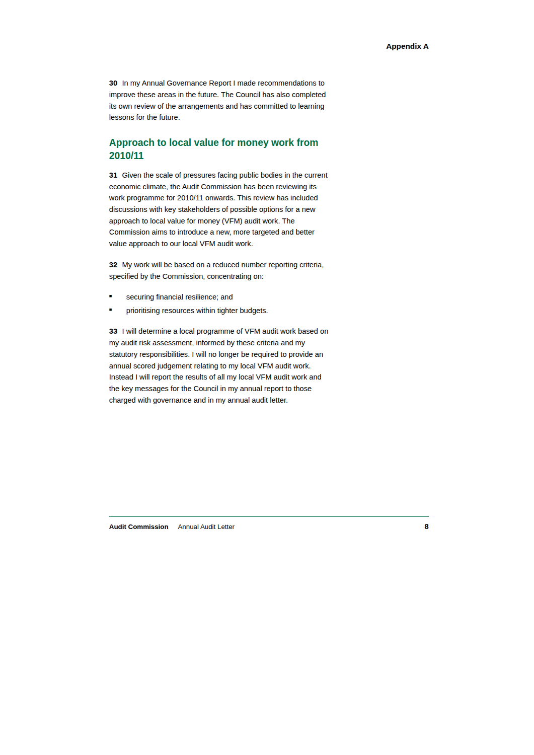Appendix A
30 In my Annual Governance Report I made recommendations to improve these areas in the future. The Council has also completed its own review of the arrangements and has committed to learning lessons for the future.
Approach to local value for money work from 2010/11
31 Given the scale of pressures facing public bodies in the current economic climate, the Audit Commission has been reviewing its work programme for 2010/11 onwards. This review has included discussions with key stakeholders of possible options for a new approach to local value for money (VFM) audit work. The Commission aims to introduce a new, more targeted and better value approach to our local VFM audit work.
32 My work will be based on a reduced number reporting criteria, specified by the Commission, concentrating on:
securing financial resilience; and
prioritising resources within tighter budgets.
33 I will determine a local programme of VFM audit work based on my audit risk assessment, informed by these criteria and my statutory responsibilities. I will no longer be required to provide an annual scored judgement relating to my local VFM audit work. Instead I will report the results of all my local VFM audit work and the key messages for the Council in my annual report to those charged with governance and in my annual audit letter.
Audit Commission Annual Audit Letter
8